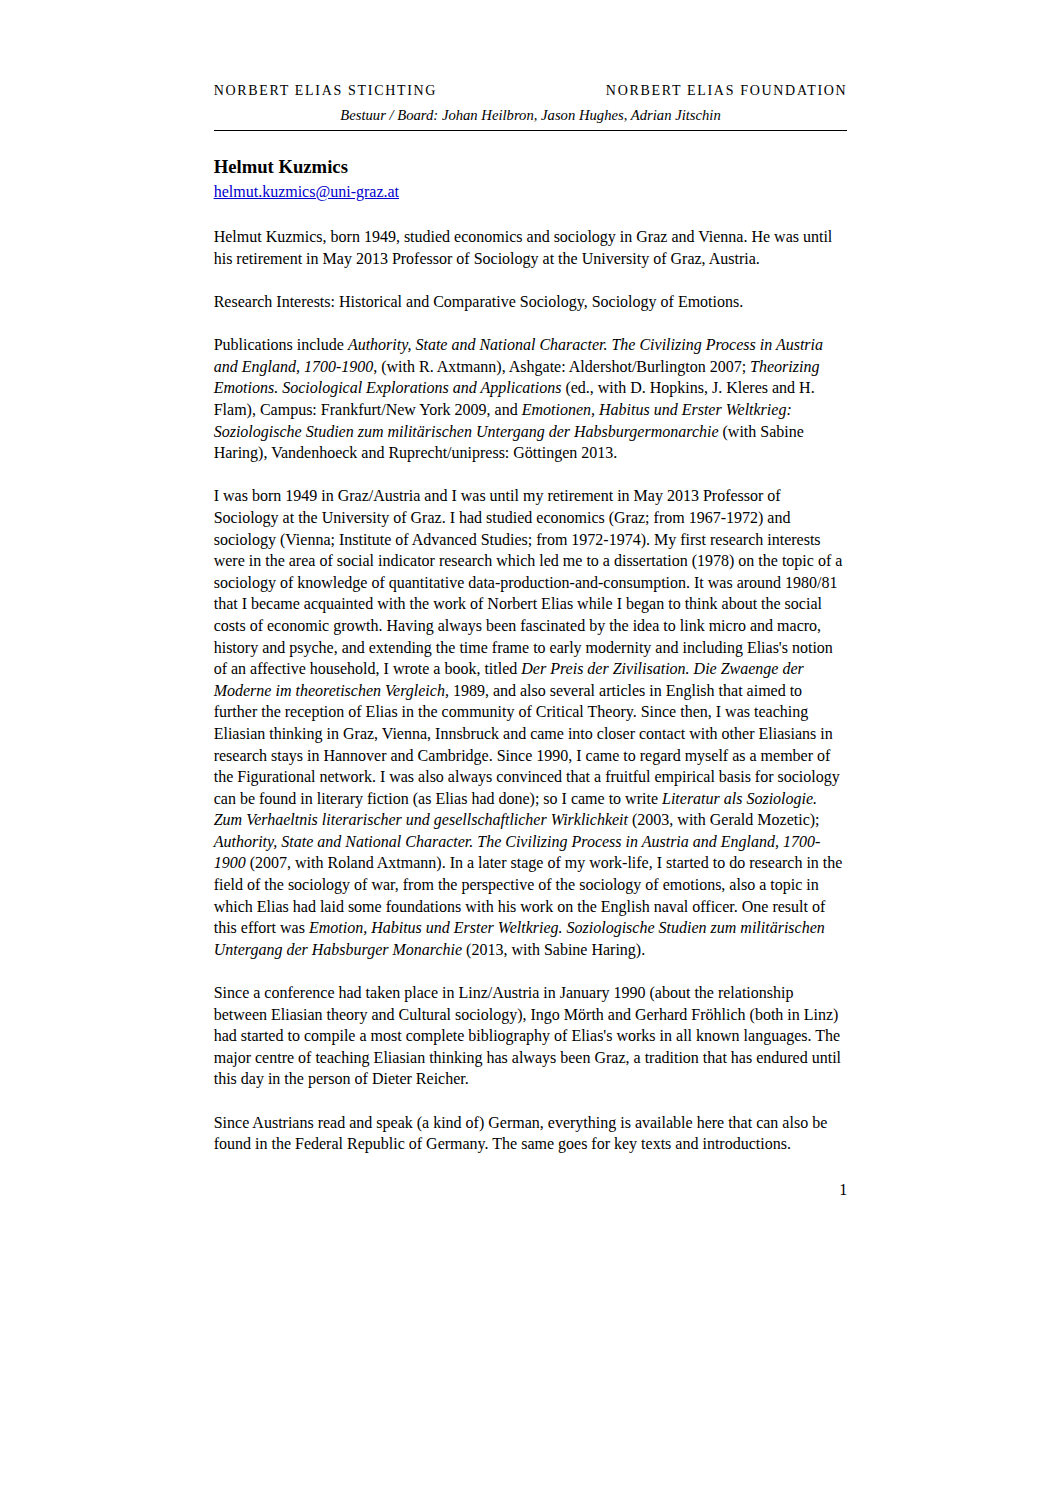Norbert Elias Stichting Norbert Elias Foundation
Bestuur / Board: Johan Heilbron, Jason Hughes, Adrian Jitschin
Helmut Kuzmics
helmut.kuzmics@uni-graz.at
Helmut Kuzmics, born 1949, studied economics and sociology in Graz and Vienna. He was until his retirement in May 2013 Professor of Sociology at the University of Graz, Austria.
Research Interests: Historical and Comparative Sociology, Sociology of Emotions.
Publications include Authority, State and National Character. The Civilizing Process in Austria and England, 1700-1900, (with R. Axtmann), Ashgate: Aldershot/Burlington 2007; Theorizing Emotions. Sociological Explorations and Applications (ed., with D. Hopkins, J. Kleres and H. Flam), Campus: Frankfurt/New York 2009, and Emotionen, Habitus und Erster Weltkrieg: Soziologische Studien zum militärischen Untergang der Habsburgermonarchie (with Sabine Haring), Vandenhoeck and Ruprecht/unipress: Göttingen 2013.
I was born 1949 in Graz/Austria and I was until my retirement in May 2013 Professor of Sociology at the University of Graz. I had studied economics (Graz; from 1967-1972) and sociology (Vienna; Institute of Advanced Studies; from 1972-1974). My first research interests were in the area of social indicator research which led me to a dissertation (1978) on the topic of a sociology of knowledge of quantitative data-production-and-consumption. It was around 1980/81 that I became acquainted with the work of Norbert Elias while I began to think about the social costs of economic growth. Having always been fascinated by the idea to link micro and macro, history and psyche, and extending the time frame to early modernity and including Elias's notion of an affective household, I wrote a book, titled Der Preis der Zivilisation. Die Zwaenge der Moderne im theoretischen Vergleich, 1989, and also several articles in English that aimed to further the reception of Elias in the community of Critical Theory. Since then, I was teaching Eliasian thinking in Graz, Vienna, Innsbruck and came into closer contact with other Eliasians in research stays in Hannover and Cambridge. Since 1990, I came to regard myself as a member of the Figurational network. I was also always convinced that a fruitful empirical basis for sociology can be found in literary fiction (as Elias had done); so I came to write Literatur als Soziologie. Zum Verhaeltnis literarischer und gesellschaftlicher Wirklichkeit (2003, with Gerald Mozetic); Authority, State and National Character. The Civilizing Process in Austria and England, 1700-1900 (2007, with Roland Axtmann). In a later stage of my work-life, I started to do research in the field of the sociology of war, from the perspective of the sociology of emotions, also a topic in which Elias had laid some foundations with his work on the English naval officer. One result of this effort was Emotion, Habitus und Erster Weltkrieg. Soziologische Studien zum militärischen Untergang der Habsburger Monarchie (2013, with Sabine Haring).
Since a conference had taken place in Linz/Austria in January 1990 (about the relationship between Eliasian theory and Cultural sociology), Ingo Mörth and Gerhard Fröhlich (both in Linz) had started to compile a most complete bibliography of Elias's works in all known languages. The major centre of teaching Eliasian thinking has always been Graz, a tradition that has endured until this day in the person of Dieter Reicher.
Since Austrians read and speak (a kind of) German, everything is available here that can also be found in the Federal Republic of Germany. The same goes for key texts and introductions.
1